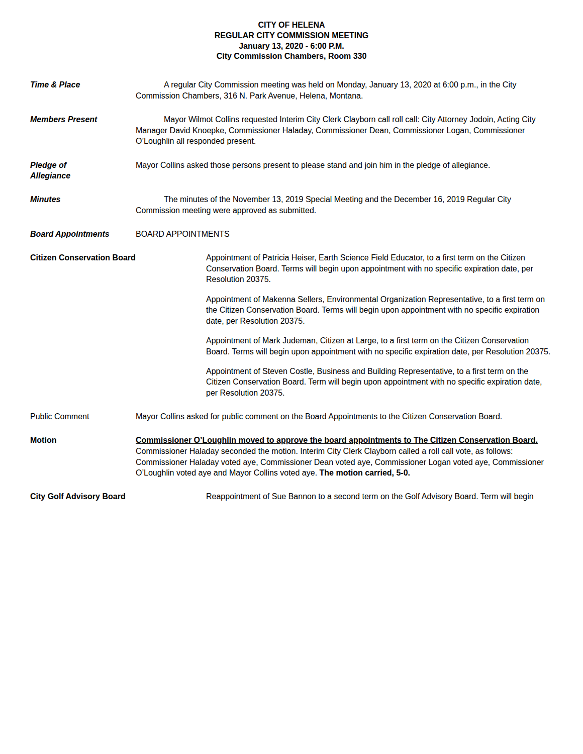CITY OF HELENA
REGULAR CITY COMMISSION MEETING
January 13, 2020 - 6:00 P.M.
City Commission Chambers, Room 330
Time & Place
A regular City Commission meeting was held on Monday, January 13, 2020 at 6:00 p.m., in the City Commission Chambers, 316 N. Park Avenue, Helena, Montana.
Members Present
Mayor Wilmot Collins requested Interim City Clerk Clayborn call roll call: City Attorney Jodoin, Acting City Manager David Knoepke, Commissioner Haladay, Commissioner Dean, Commissioner Logan, Commissioner O’Loughlin all responded present.
Pledge of
Allegiance
Mayor Collins asked those persons present to please stand and join him in the pledge of allegiance.
Minutes
The minutes of the November 13, 2019 Special Meeting and the December 16, 2019 Regular City Commission meeting were approved as submitted.
Board Appointments
BOARD APPOINTMENTS
Citizen Conservation Board
Appointment of Patricia Heiser, Earth Science Field Educator, to a first term on the Citizen Conservation Board. Terms will begin upon appointment with no specific expiration date, per Resolution 20375.
Appointment of Makenna Sellers, Environmental Organization Representative, to a first term on the Citizen Conservation Board. Terms will begin upon appointment with no specific expiration date, per Resolution 20375.
Appointment of Mark Judeman, Citizen at Large, to a first term on the Citizen Conservation Board. Terms will begin upon appointment with no specific expiration date, per Resolution 20375.
Appointment of Steven Costle, Business and Building Representative, to a first term on the Citizen Conservation Board. Term will begin upon appointment with no specific expiration date, per Resolution 20375.
Public Comment
Mayor Collins asked for public comment on the Board Appointments to the Citizen Conservation Board.
Motion
Commissioner O’Loughlin moved to approve the board appointments to The Citizen Conservation Board. Commissioner Haladay seconded the motion. Interim City Clerk Clayborn called a roll call vote, as follows: Commissioner Haladay voted aye, Commissioner Dean voted aye, Commissioner Logan voted aye, Commissioner O’Loughlin voted aye and Mayor Collins voted aye. The motion carried, 5-0.
City Golf Advisory Board
Reappointment of Sue Bannon to a second term on the Golf Advisory Board. Term will begin